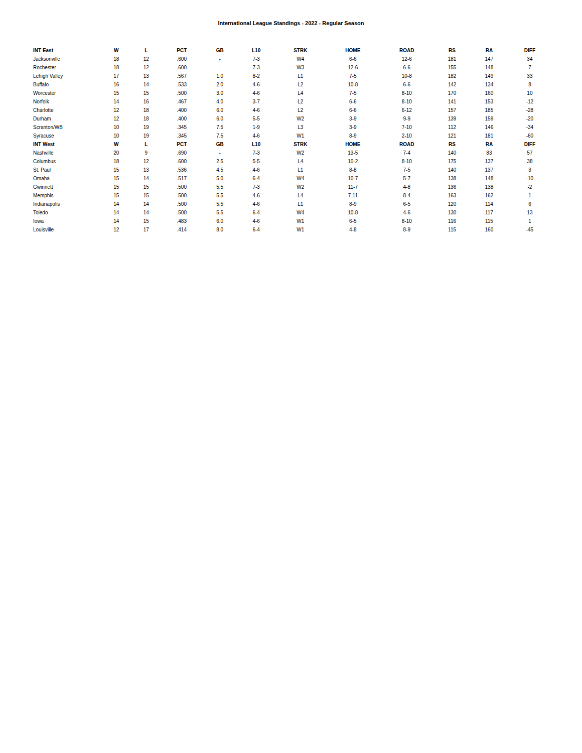International League Standings - 2022 - Regular Season
| INT East | W | L | PCT | GB | L10 | STRK | HOME | ROAD | RS | RA | DIFF |
| --- | --- | --- | --- | --- | --- | --- | --- | --- | --- | --- | --- |
| Jacksonville | 18 | 12 | .600 | - | 7-3 | W4 | 6-6 | 12-6 | 181 | 147 | 34 |
| Rochester | 18 | 12 | .600 | - | 7-3 | W3 | 12-6 | 6-6 | 155 | 148 | 7 |
| Lehigh Valley | 17 | 13 | .567 | 1.0 | 8-2 | L1 | 7-5 | 10-8 | 182 | 149 | 33 |
| Buffalo | 16 | 14 | .533 | 2.0 | 4-6 | L2 | 10-8 | 6-6 | 142 | 134 | 8 |
| Worcester | 15 | 15 | .500 | 3.0 | 4-6 | L4 | 7-5 | 8-10 | 170 | 160 | 10 |
| Norfolk | 14 | 16 | .467 | 4.0 | 3-7 | L2 | 6-6 | 8-10 | 141 | 153 | -12 |
| Charlotte | 12 | 18 | .400 | 6.0 | 4-6 | L2 | 6-6 | 6-12 | 157 | 185 | -28 |
| Durham | 12 | 18 | .400 | 6.0 | 5-5 | W2 | 3-9 | 9-9 | 139 | 159 | -20 |
| Scranton/WB | 10 | 19 | .345 | 7.5 | 1-9 | L3 | 3-9 | 7-10 | 112 | 146 | -34 |
| Syracuse | 10 | 19 | .345 | 7.5 | 4-6 | W1 | 8-9 | 2-10 | 121 | 181 | -60 |
| INT West | W | L | PCT | GB | L10 | STRK | HOME | ROAD | RS | RA | DIFF |
| Nashville | 20 | 9 | .690 | - | 7-3 | W2 | 13-5 | 7-4 | 140 | 83 | 57 |
| Columbus | 18 | 12 | .600 | 2.5 | 5-5 | L4 | 10-2 | 8-10 | 175 | 137 | 38 |
| St. Paul | 15 | 13 | .536 | 4.5 | 4-6 | L1 | 8-8 | 7-5 | 140 | 137 | 3 |
| Omaha | 15 | 14 | .517 | 5.0 | 6-4 | W4 | 10-7 | 5-7 | 138 | 148 | -10 |
| Gwinnett | 15 | 15 | .500 | 5.5 | 7-3 | W2 | 11-7 | 4-8 | 136 | 138 | -2 |
| Memphis | 15 | 15 | .500 | 5.5 | 4-6 | L4 | 7-11 | 8-4 | 163 | 162 | 1 |
| Indianapolis | 14 | 14 | .500 | 5.5 | 4-6 | L1 | 8-9 | 6-5 | 120 | 114 | 6 |
| Toledo | 14 | 14 | .500 | 5.5 | 6-4 | W4 | 10-8 | 4-6 | 130 | 117 | 13 |
| Iowa | 14 | 15 | .483 | 6.0 | 4-6 | W1 | 6-5 | 8-10 | 116 | 115 | 1 |
| Louisville | 12 | 17 | .414 | 8.0 | 6-4 | W1 | 4-8 | 8-9 | 115 | 160 | -45 |